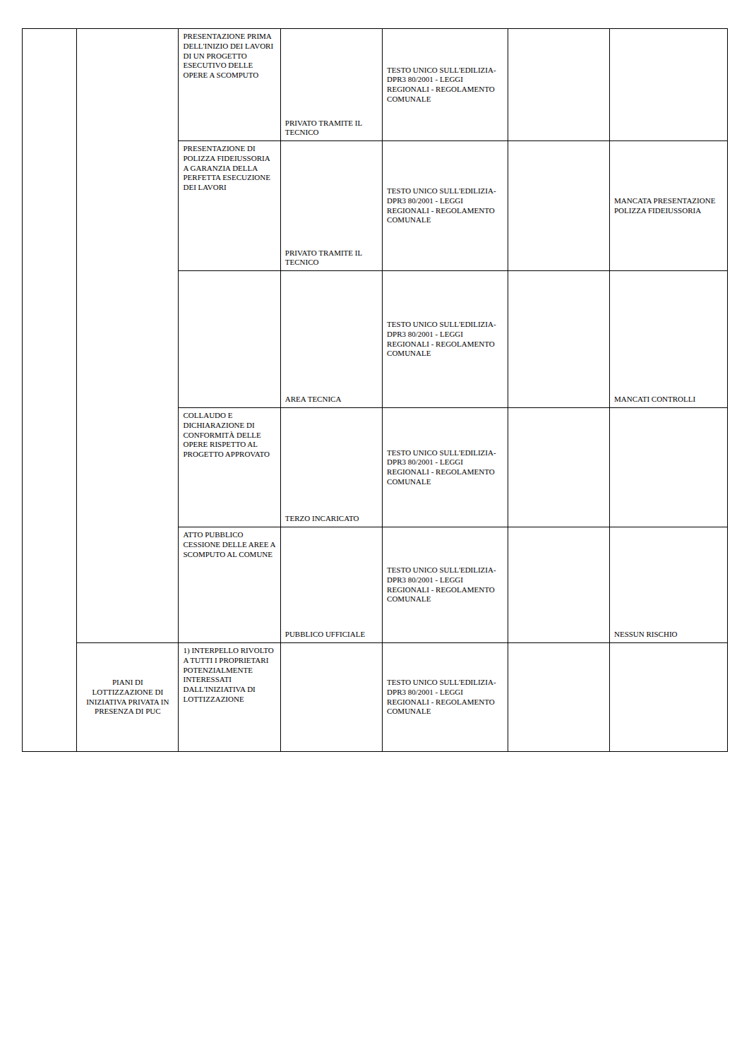| | | PRESENTAZIONE PRIMA DELL'INIZIO DEI LAVORI DI UN PROGETTO ESECUTIVO DELLE OPERE A SCOMPUTO | PRIVATO TRAMITE IL TECNICO | TESTO UNICO SULL'EDILIZIA- DPR3 80/2001 - LEGGI REGIONALI - REGOLAMENTO COMUNALE | | |
| PRESENTAZIONE DI POLIZZA FIDEIUSSORIA A GARANZIA DELLA PERFETTA ESECUZIONE DEI LAVORI | PRIVATO TRAMITE IL TECNICO | TESTO UNICO SULL'EDILIZIA- DPR3 80/2001 - LEGGI REGIONALI - REGOLAMENTO COMUNALE | | MANCATA PRESENTAZIONE POLIZZA FIDEIUSSORIA |
| | AREA TECNICA | TESTO UNICO SULL'EDILIZIA- DPR3 80/2001 - LEGGI REGIONALI - REGOLAMENTO COMUNALE | | MANCATI CONTROLLI |
| COLLAUDO E DICHIARAZIONE DI CONFORMITÀ DELLE OPERE RISPETTO AL PROGETTO APPROVATO | TERZO INCARICATO | TESTO UNICO SULL'EDILIZIA- DPR3 80/2001 - LEGGI REGIONALI - REGOLAMENTO COMUNALE | | |
| ATTO PUBBLICO CESSIONE DELLE AREE A SCOMPUTO AL COMUNE | PUBBLICO UFFICIALE | TESTO UNICO SULL'EDILIZIA- DPR3 80/2001 - LEGGI REGIONALI - REGOLAMENTO COMUNALE | | NESSUN RISCHIO |
| PIANI DI LOTTIZZAZIONE DI INIZIATIVA PRIVATA IN PRESENZA DI PUC | 1) INTERPELLO RIVOLTO A TUTTI I PROPRIETARI POTENZIALMENTE INTERESSATI DALL'INIZIATIVA DI LOTTIZZAZIONE | | TESTO UNICO SULL'EDILIZIA- DPR3 80/2001 - LEGGI REGIONALI - REGOLAMENTO COMUNALE | | |